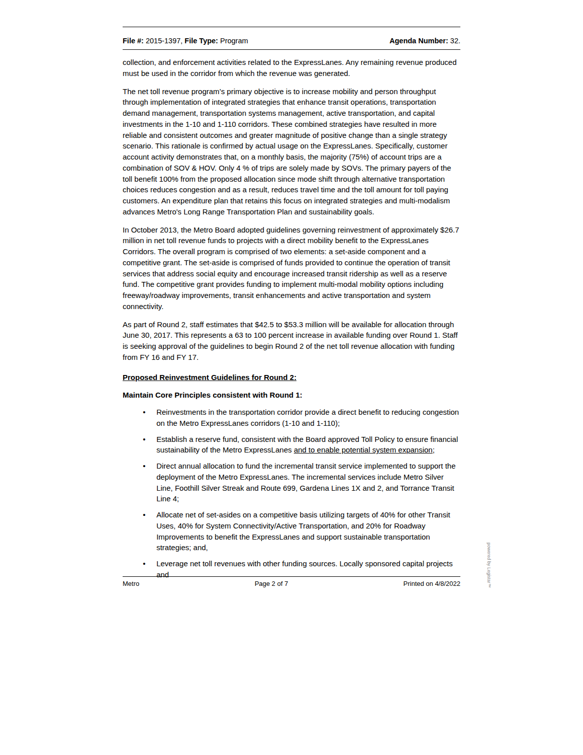File #: 2015-1397, File Type: Program
Agenda Number: 32.
collection, and enforcement activities related to the ExpressLanes. Any remaining revenue produced must be used in the corridor from which the revenue was generated.
The net toll revenue program’s primary objective is to increase mobility and person throughput through implementation of integrated strategies that enhance transit operations, transportation demand management, transportation systems management, active transportation, and capital investments in the 1-10 and 1-110 corridors. These combined strategies have resulted in more reliable and consistent outcomes and greater magnitude of positive change than a single strategy scenario. This rationale is confirmed by actual usage on the ExpressLanes. Specifically, customer account activity demonstrates that, on a monthly basis, the majority (75%) of account trips are a combination of SOV & HOV. Only 4 % of trips are solely made by SOVs. The primary payers of the toll benefit 100% from the proposed allocation since mode shift through alternative transportation choices reduces congestion and as a result, reduces travel time and the toll amount for toll paying customers. An expenditure plan that retains this focus on integrated strategies and multi-modalism advances Metro's Long Range Transportation Plan and sustainability goals.
In October 2013, the Metro Board adopted guidelines governing reinvestment of approximately $26.7 million in net toll revenue funds to projects with a direct mobility benefit to the ExpressLanes Corridors. The overall program is comprised of two elements: a set-aside component and a competitive grant. The set-aside is comprised of funds provided to continue the operation of transit services that address social equity and encourage increased transit ridership as well as a reserve fund. The competitive grant provides funding to implement multi-modal mobility options including freeway/roadway improvements, transit enhancements and active transportation and system connectivity.
As part of Round 2, staff estimates that $42.5 to $53.3 million will be available for allocation through June 30, 2017. This represents a 63 to 100 percent increase in available funding over Round 1. Staff is seeking approval of the guidelines to begin Round 2 of the net toll revenue allocation with funding from FY 16 and FY 17.
Proposed Reinvestment Guidelines for Round 2:
Maintain Core Principles consistent with Round 1:
Reinvestments in the transportation corridor provide a direct benefit to reducing congestion on the Metro ExpressLanes corridors (1-10 and 1-110);
Establish a reserve fund, consistent with the Board approved Toll Policy to ensure financial sustainability of the Metro ExpressLanes and to enable potential system expansion;
Direct annual allocation to fund the incremental transit service implemented to support the deployment of the Metro ExpressLanes. The incremental services include Metro Silver Line, Foothill Silver Streak and Route 699, Gardena Lines 1X and 2, and Torrance Transit Line 4;
Allocate net of set-asides on a competitive basis utilizing targets of 40% for other Transit Uses, 40% for System Connectivity/Active Transportation, and 20% for Roadway Improvements to benefit the ExpressLanes and support sustainable transportation strategies; and,
Leverage net toll revenues with other funding sources. Locally sponsored capital projects and
Metro
Page 2 of 7
Printed on 4/8/2022
powered by Legistar™